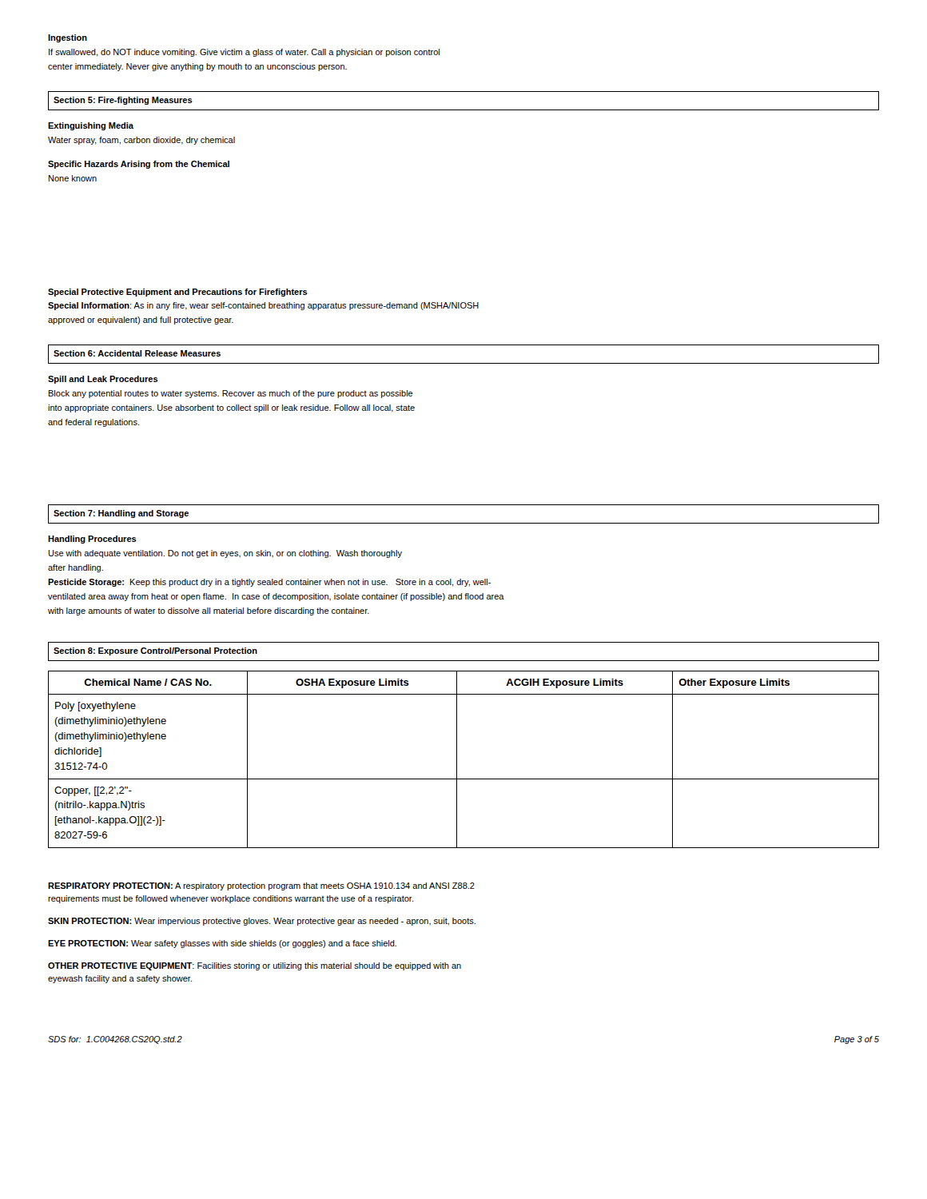Ingestion
If swallowed, do NOT induce vomiting. Give victim a glass of water. Call a physician or poison control
center immediately. Never give anything by mouth to an unconscious person.
Section 5: Fire-fighting Measures
Extinguishing Media
Water spray, foam, carbon dioxide, dry chemical
Specific Hazards Arising from the Chemical
None known
Special Protective Equipment and Precautions for Firefighters
Special Information: As in any fire, wear self-contained breathing apparatus pressure-demand (MSHA/NIOSH
approved or equivalent) and full protective gear.
Section 6: Accidental Release Measures
Spill and Leak Procedures
Block any potential routes to water systems. Recover as much of the pure product as possible
into appropriate containers. Use absorbent to collect spill or leak residue. Follow all local, state
and federal regulations.
Section 7: Handling and Storage
Handling Procedures
Use with adequate ventilation. Do not get in eyes, on skin, or on clothing. Wash thoroughly
after handling.
Pesticide Storage: Keep this product dry in a tightly sealed container when not in use. Store in a cool, dry, well-
ventilated area away from heat or open flame. In case of decomposition, isolate container (if possible) and flood area
with large amounts of water to dissolve all material before discarding the container.
Section 8: Exposure Control/Personal Protection
| Chemical Name / CAS No. | OSHA Exposure Limits | ACGIH Exposure Limits | Other Exposure Limits |
| --- | --- | --- | --- |
| Poly [oxyethylene (dimethyliminio)ethylene (dimethyliminio)ethylene dichloride] 31512-74-0 | | | |
| Copper, [[2,2',2"- (nitrilo-.kappa.N)tris [ethanol-.kappa.O]](2-)]- 82027-59-6 | | | |
RESPIRATORY PROTECTION: A respiratory protection program that meets OSHA 1910.134 and ANSI Z88.2
requirements must be followed whenever workplace conditions warrant the use of a respirator.
SKIN PROTECTION: Wear impervious protective gloves. Wear protective gear as needed - apron, suit, boots.
EYE PROTECTION: Wear safety glasses with side shields (or goggles) and a face shield.
OTHER PROTECTIVE EQUIPMENT: Facilities storing or utilizing this material should be equipped with an
eyewash facility and a safety shower.
SDS for: 1.C004268.CS20Q.std.2 Page 3 of 5